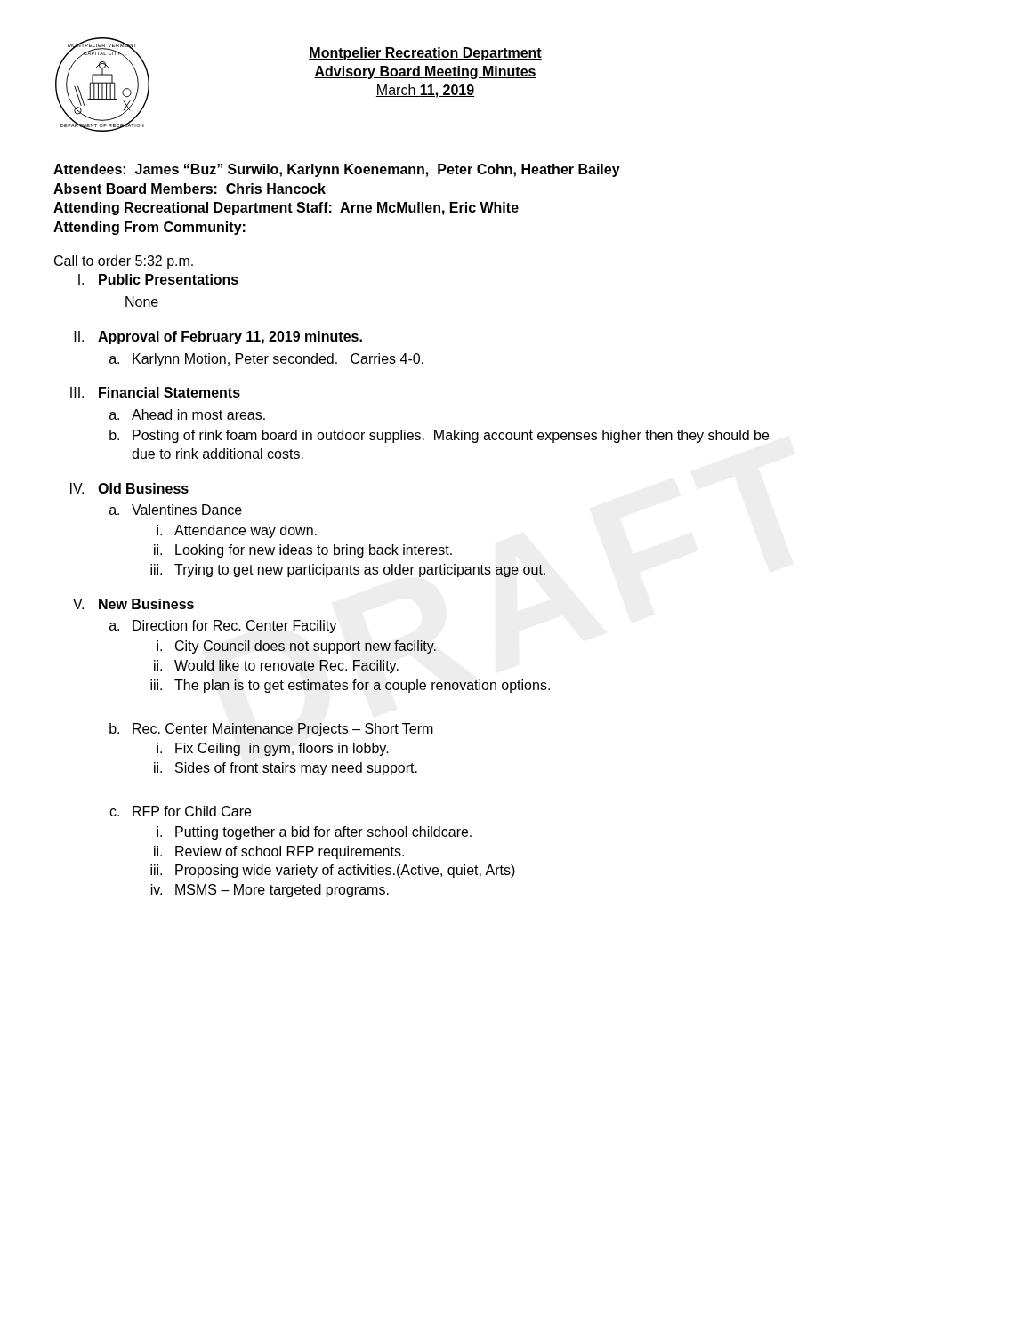MONTPELIER VERMONT CAPITAL CITY DEPARTMENT OF RECREATION
Montpelier Recreation Department
Advisory Board Meeting Minutes
March 11, 2019
Attendees: James “Buz” Surwilo, Karlynn Koenemann, Peter Cohn, Heather Bailey
Absent Board Members: Chris Hancock
Attending Recreational Department Staff: Arne McMullen, Eric White
Attending From Community:
Call to order 5:32 p.m.
Public Presentations
None
Approval of February 11, 2019 minutes.
Karlynn Motion, Peter seconded. Carries 4-0.
Financial Statements
Ahead in most areas.
Posting of rink foam board in outdoor supplies. Making account expenses higher then they should be due to rink additional costs.
Old Business
Valentines Dance
Attendance way down.
Looking for new ideas to bring back interest.
Trying to get new participants as older participants age out.
New Business
Direction for Rec. Center Facility
City Council does not support new facility.
Would like to renovate Rec. Facility.
The plan is to get estimates for a couple renovation options.
Rec. Center Maintenance Projects – Short Term
Fix Ceiling in gym, floors in lobby.
Sides of front stairs may need support.
RFP for Child Care
Putting together a bid for after school childcare.
Review of school RFP requirements.
Proposing wide variety of activities.(Active, quiet, Arts)
MSMS – More targeted programs.